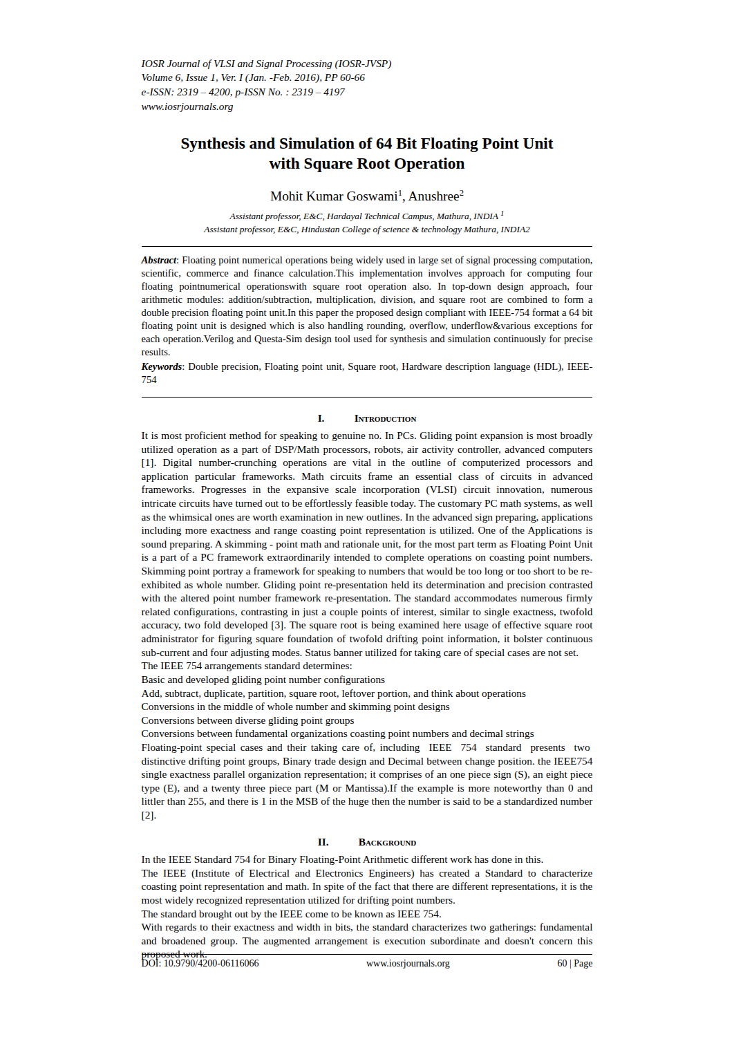IOSR Journal of VLSI and Signal Processing (IOSR-JVSP)
Volume 6, Issue 1, Ver. I (Jan. -Feb. 2016), PP 60-66
e-ISSN: 2319 – 4200, p-ISSN No. : 2319 – 4197
www.iosrjournals.org
Synthesis and Simulation of 64 Bit Floating Point Unit with Square Root Operation
Mohit Kumar Goswami1, Anushree2
Assistant professor, E&C, Hardayal Technical Campus, Mathura, INDIA 1
Assistant professor, E&C, Hindustan College of science & technology Mathura, INDIA2
Abstract: Floating point numerical operations being widely used in large set of signal processing computation, scientific, commerce and finance calculation.This implementation involves approach for computing four floating pointnumerical operationswith square root operation also. In top-down design approach, four arithmetic modules: addition/subtraction, multiplication, division, and square root are combined to form a double precision floating point unit.In this paper the proposed design compliant with IEEE-754 format a 64 bit floating point unit is designed which is also handling rounding, overflow, underflow&various exceptions for each operation.Verilog and Questa-Sim design tool used for synthesis and simulation continuously for precise results.
Keywords: Double precision, Floating point unit, Square root, Hardware description language (HDL), IEEE-754
I. Introduction
It is most proficient method for speaking to genuine no. In PCs. Gliding point expansion is most broadly utilized operation as a part of DSP/Math processors, robots, air activity controller, advanced computers [1]. Digital number-crunching operations are vital in the outline of computerized processors and application particular frameworks. Math circuits frame an essential class of circuits in advanced frameworks. Progresses in the expansive scale incorporation (VLSI) circuit innovation, numerous intricate circuits have turned out to be effortlessly feasible today. The customary PC math systems, as well as the whimsical ones are worth examination in new outlines. In the advanced sign preparing, applications including more exactness and range coasting point representation is utilized. One of the Applications is sound preparing. A skimming - point math and rationale unit, for the most part term as Floating Point Unit is a part of a PC framework extraordinarily intended to complete operations on coasting point numbers. Skimming point portray a framework for speaking to numbers that would be too long or too short to be re-exhibited as whole number. Gliding point re-presentation held its determination and precision contrasted with the altered point number framework re-presentation. The standard accommodates numerous firmly related configurations, contrasting in just a couple points of interest, similar to single exactness, twofold accuracy, two fold developed [3]. The square root is being examined here usage of effective square root administrator for figuring square foundation of twofold drifting point information, it bolster continuous sub-current and four adjusting modes. Status banner utilized for taking care of special cases are not set.
The IEEE 754 arrangements standard determines:
Basic and developed gliding point number configurations
Add, subtract, duplicate, partition, square root, leftover portion, and think about operations
Conversions in the middle of whole number and skimming point designs
Conversions between diverse gliding point groups
Conversions between fundamental organizations coasting point numbers and decimal strings
Floating-point special cases and their taking care of, including IEEE 754 standard presents two distinctive drifting point groups, Binary trade design and Decimal between change position. the IEEE754 single exactness parallel organization representation; it comprises of an one piece sign (S), an eight piece type (E), and a twenty three piece part (M or Mantissa).If the example is more noteworthy than 0 and littler than 255, and there is 1 in the MSB of the huge then the number is said to be a standardized number [2].
II. Background
In the IEEE Standard 754 for Binary Floating-Point Arithmetic different work has done in this.
The IEEE (Institute of Electrical and Electronics Engineers) has created a Standard to characterize coasting point representation and math. In spite of the fact that there are different representations, it is the most widely recognized representation utilized for drifting point numbers.
The standard brought out by the IEEE come to be known as IEEE 754.
With regards to their exactness and width in bits, the standard characterizes two gatherings: fundamental and broadened group. The augmented arrangement is execution subordinate and doesn't concern this proposed work.
DOI: 10.9790/4200-06116066 www.iosrjournals.org 60 | Page